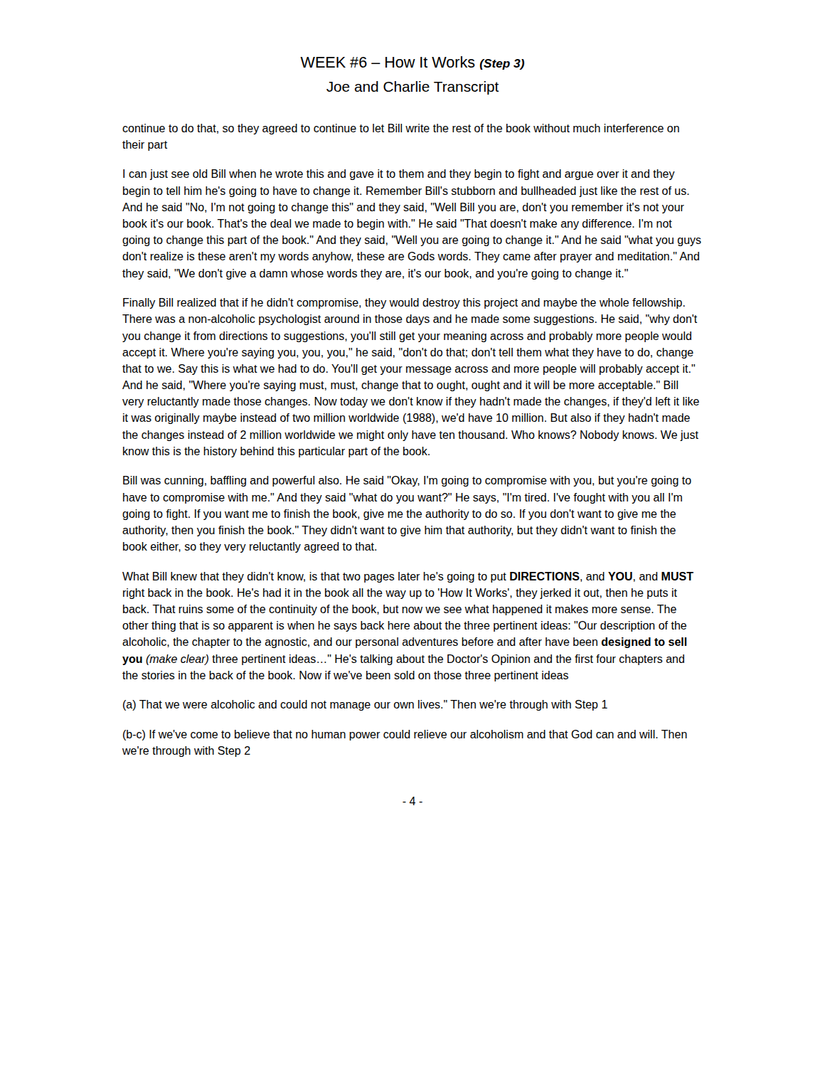WEEK #6 – How It Works (Step 3)
Joe and Charlie Transcript
continue to do that, so they agreed to continue to let Bill write the rest of the book without much interference on their part
I can just see old Bill when he wrote this and gave it to them and they begin to fight and argue over it and they begin to tell him he's going to have to change it. Remember Bill's stubborn and bullheaded just like the rest of us. And he said "No, I'm not going to change this" and they said, "Well Bill you are, don't you remember it's not your book it's our book. That's the deal we made to begin with." He said "That doesn't make any difference. I'm not going to change this part of the book." And they said, "Well you are going to change it." And he said "what you guys don't realize is these aren't my words anyhow, these are Gods words. They came after prayer and meditation." And they said, "We don't give a damn whose words they are, it's our book, and you're going to change it."
Finally Bill realized that if he didn't compromise, they would destroy this project and maybe the whole fellowship. There was a non-alcoholic psychologist around in those days and he made some suggestions. He said, "why don't you change it from directions to suggestions, you'll still get your meaning across and probably more people would accept it. Where you're saying you, you, you," he said, "don't do that; don't tell them what they have to do, change that to we. Say this is what we had to do. You'll get your message across and more people will probably accept it." And he said, "Where you're saying must, must, change that to ought, ought and it will be more acceptable." Bill very reluctantly made those changes. Now today we don't know if they hadn't made the changes, if they'd left it like it was originally maybe instead of two million worldwide (1988), we'd have 10 million. But also if they hadn't made the changes instead of 2 million worldwide we might only have ten thousand. Who knows? Nobody knows. We just know this is the history behind this particular part of the book.
Bill was cunning, baffling and powerful also. He said "Okay, I'm going to compromise with you, but you're going to have to compromise with me." And they said "what do you want?" He says, "I'm tired. I've fought with you all I'm going to fight. If you want me to finish the book, give me the authority to do so. If you don't want to give me the authority, then you finish the book." They didn't want to give him that authority, but they didn't want to finish the book either, so they very reluctantly agreed to that.
What Bill knew that they didn't know, is that two pages later he's going to put DIRECTIONS, and YOU, and MUST right back in the book. He's had it in the book all the way up to 'How It Works', they jerked it out, then he puts it back. That ruins some of the continuity of the book, but now we see what happened it makes more sense. The other thing that is so apparent is when he says back here about the three pertinent ideas: "Our description of the alcoholic, the chapter to the agnostic, and our personal adventures before and after have been designed to sell you (make clear) three pertinent ideas…" He's talking about the Doctor's Opinion and the first four chapters and the stories in the back of the book. Now if we've been sold on those three pertinent ideas
(a) That we were alcoholic and could not manage our own lives." Then we're through with Step 1
(b-c) If we've come to believe that no human power could relieve our alcoholism and that God can and will. Then we're through with Step 2
- 4 -